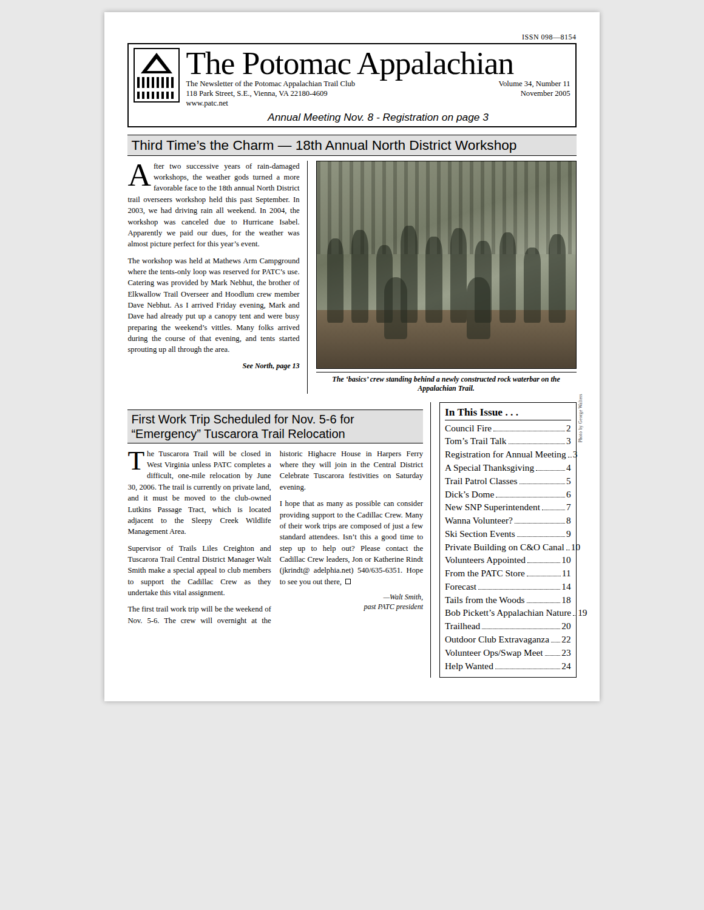ISSN 098—8154
The Potomac Appalachian
The Newsletter of the Potomac Appalachian Trail Club
118 Park Street, S.E., Vienna, VA 22180-4609
www.patc.net
Volume 34, Number 11
November 2005
Annual Meeting Nov. 8 - Registration on page 3
Third Time’s the Charm — 18th Annual North District Workshop
After two successive years of rain-damaged workshops, the weather gods turned a more favorable face to the 18th annual North District trail overseers workshop held this past September. In 2003, we had driving rain all weekend. In 2004, the workshop was canceled due to Hurricane Isabel. Apparently we paid our dues, for the weather was almost picture perfect for this year’s event.
The workshop was held at Mathews Arm Campground where the tents-only loop was reserved for PATC’s use. Catering was provided by Mark Nebhut, the brother of Elkwallow Trail Overseer and Hoodlum crew member Dave Nebhut. As I arrived Friday evening, Mark and Dave had already put up a canopy tent and were busy preparing the weekend’s vittles. Many folks arrived during the course of that evening, and tents started sprouting up all through the area.
See North, page 13
Photo by George Walters
The ‘basics’ crew standing behind a newly constructed rock waterbar on the Appalachian Trail.
First Work Trip Scheduled for Nov. 5-6 for
“Emergency” Tuscarora Trail Relocation
The Tuscarora Trail will be closed in West Virginia unless PATC completes a difficult, one-mile relocation by June 30, 2006. The trail is currently on private land, and it must be moved to the club-owned Lutkins Passage Tract, which is located adjacent to the Sleepy Creek Wildlife Management Area.
Supervisor of Trails Liles Creighton and Tuscarora Trail Central District Manager Walt Smith make a special appeal to club members to support the Cadillac Crew as they undertake this vital assignment.
The first trail work trip will be the weekend of Nov. 5-6. The crew will overnight at the historic Highacre House in Harpers Ferry where they will join in the Central District Celebrate Tuscarora festivities on Saturday evening.
I hope that as many as possible can consider providing support to the Cadillac Crew. Many of their work trips are composed of just a few standard attendees. Isn’t this a good time to step up to help out? Please contact the Cadillac Crew leaders, Jon or Katherine Rindt (jkrindt@ adelphia.net) 540/635-6351. Hope to see you out there,
—Walt Smith,
past PATC president
In This Issue . . .
Council Fire 2
Tom’s Trail Talk 3
Registration for Annual Meeting 3
A Special Thanksgiving 4
Trail Patrol Classes 5
Dick’s Dome 6
New SNP Superintendent 7
Wanna Volunteer? 8
Ski Section Events 9
Private Building on C&O Canal 10
Volunteers Appointed 10
From the PATC Store 11
Forecast 14
Tails from the Woods 18
Bob Pickett’s Appalachian Nature 19
Trailhead 20
Outdoor Club Extravaganza 22
Volunteer Ops/Swap Meet 23
Help Wanted 24